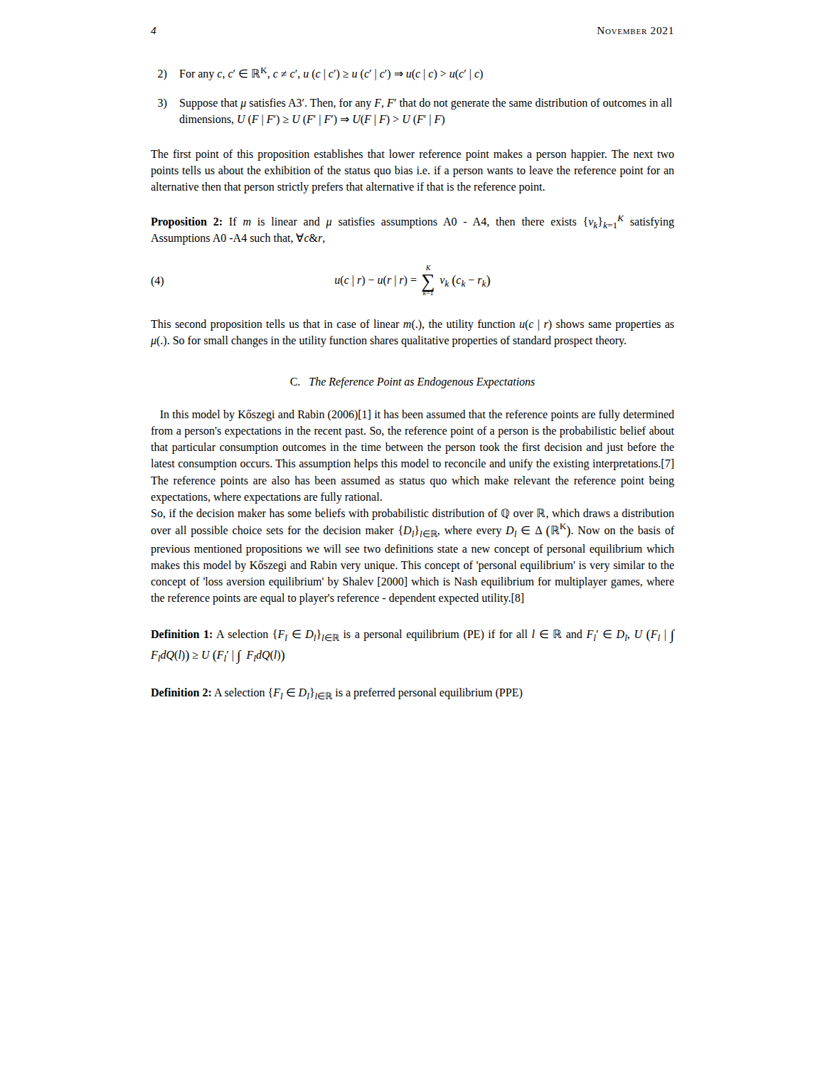4
November 2021
2) For any c, c′ ∈ ℝK, c ≠ c′, u (c | c′) ≥ u (c′ | c′) ⇒ u(c | c) > u(c′ | c)
3) Suppose that μ satisfies A3′. Then, for any F, F′ that do not generate the same distribution of outcomes in all dimensions, U (F | F′) ≥ U (F′ | F′) ⇒ U(F | F) > U (F′ | F)
The first point of this proposition establishes that lower reference point makes a person happier. The next two points tells us about the exhibition of the status quo bias i.e. if a person wants to leave the reference point for an alternative then that person strictly prefers that alternative if that is the reference point.
Proposition 2: If m is linear and μ satisfies assumptions A0 - A4, then there exists {vk}k=1K satisfying Assumptions A0 -A4 such that, ∀c&r,
(4) u(c | r) − u(r | r) = K ∑ k=1 vk (ck − rk)
This second proposition tells us that in case of linear m(.), the utility function u(c | r) shows same properties as μ(.). So for small changes in the utility function shares qualitative properties of standard prospect theory.
C. The Reference Point as Endogenous Expectations
In this model by Kőszegi and Rabin (2006)[1] it has been assumed that the reference points are fully determined from a person's expectations in the recent past. So, the reference point of a person is the probabilistic belief about that particular consumption outcomes in the time between the person took the first decision and just before the latest consumption occurs. This assumption helps this model to reconcile and unify the existing interpretations.[7] The reference points are also has been assumed as status quo which make relevant the reference point being expectations, where expectations are fully rational.
So, if the decision maker has some beliefs with probabilistic distribution of ℚ over ℝ, which draws a distribution over all possible choice sets for the decision maker {Dl}l∈ℝ, where every Dl ∈ Δ (ℝK). Now on the basis of previous mentioned propositions we will see two definitions state a new concept of personal equilibrium which makes this model by Kőszegi and Rabin very unique. This concept of 'personal equilibrium' is very similar to the concept of 'loss aversion equilibrium' by Shalev [2000] which is Nash equilibrium for multiplayer games, where the reference points are equal to player's reference - dependent expected utility.[8]
Definition 1: A selection {Fl ∈ Dl}l∈ℝ is a personal equilibrium (PE) if for all l ∈ ℝ and Fl′ ∈ Dl, U (Fl | ∫ FldQ(l)) ≥ U (Fl′ | ∫ FldQ(l))
Definition 2: A selection {Fl ∈ Dl}l∈ℝ is a preferred personal equilibrium (PPE)